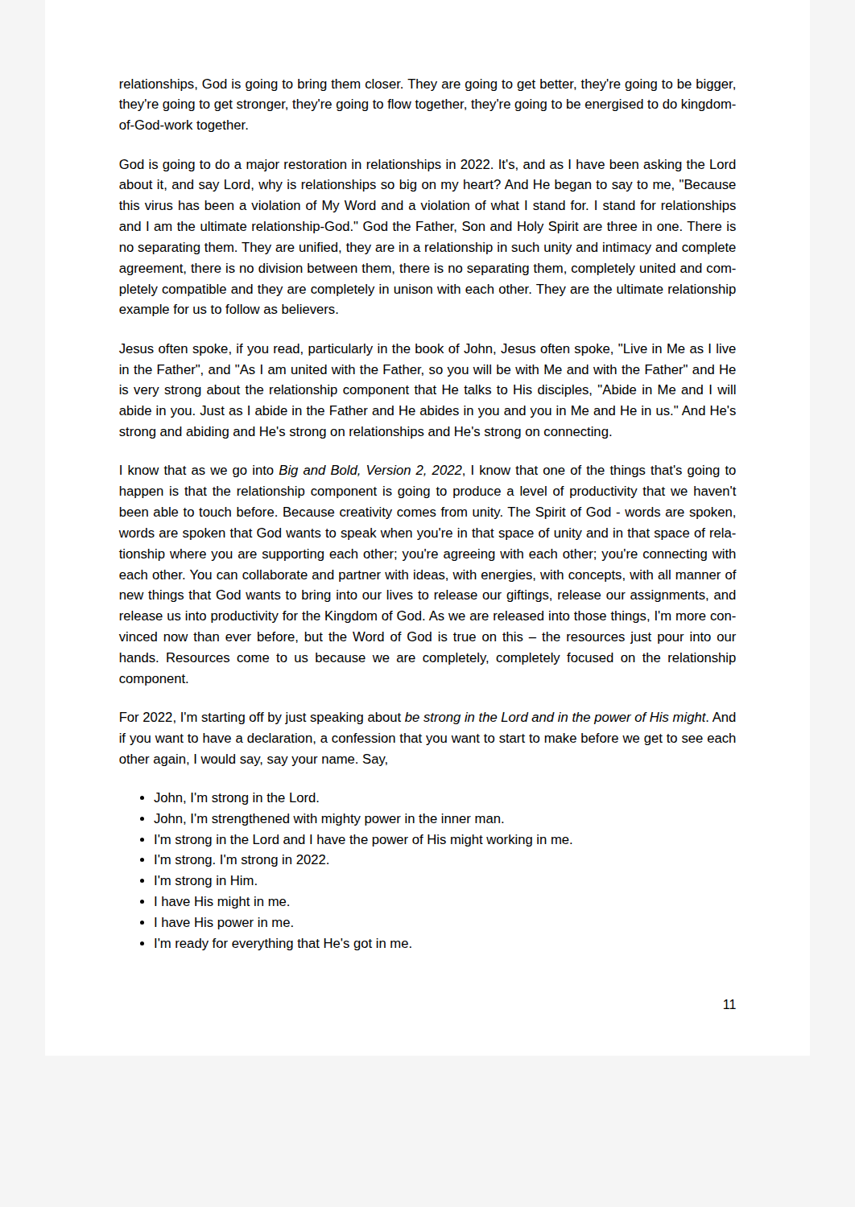relationships, God is going to bring them closer. They are going to get better, they're going to be bigger, they're going to get stronger, they're going to flow together, they're going to be energised to do kingdom-of-God-work together.
God is going to do a major restoration in relationships in 2022. It's, and as I have been asking the Lord about it, and say Lord, why is relationships so big on my heart? And He began to say to me, "Because this virus has been a violation of My Word and a violation of what I stand for. I stand for relationships and I am the ultimate relationship-God." God the Father, Son and Holy Spirit are three in one. There is no separating them. They are unified, they are in a relationship in such unity and intimacy and complete agreement, there is no division between them, there is no separating them, completely united and completely compatible and they are completely in unison with each other. They are the ultimate relationship example for us to follow as believers.
Jesus often spoke, if you read, particularly in the book of John, Jesus often spoke, "Live in Me as I live in the Father", and "As I am united with the Father, so you will be with Me and with the Father" and He is very strong about the relationship component that He talks to His disciples, "Abide in Me and I will abide in you. Just as I abide in the Father and He abides in you and you in Me and He in us." And He's strong and abiding and He's strong on relationships and He's strong on connecting.
I know that as we go into Big and Bold, Version 2, 2022, I know that one of the things that's going to happen is that the relationship component is going to produce a level of productivity that we haven't been able to touch before. Because creativity comes from unity. The Spirit of God - words are spoken, words are spoken that God wants to speak when you're in that space of unity and in that space of relationship where you are supporting each other; you're agreeing with each other; you're connecting with each other. You can collaborate and partner with ideas, with energies, with concepts, with all manner of new things that God wants to bring into our lives to release our giftings, release our assignments, and release us into productivity for the Kingdom of God. As we are released into those things, I'm more convinced now than ever before, but the Word of God is true on this – the resources just pour into our hands. Resources come to us because we are completely, completely focused on the relationship component.
For 2022, I'm starting off by just speaking about be strong in the Lord and in the power of His might. And if you want to have a declaration, a confession that you want to start to make before we get to see each other again, I would say, say your name. Say,
John, I'm strong in the Lord.
John, I'm strengthened with mighty power in the inner man.
I'm strong in the Lord and I have the power of His might working in me.
I'm strong. I'm strong in 2022.
I'm strong in Him.
I have His might in me.
I have His power in me.
I'm ready for everything that He's got in me.
11